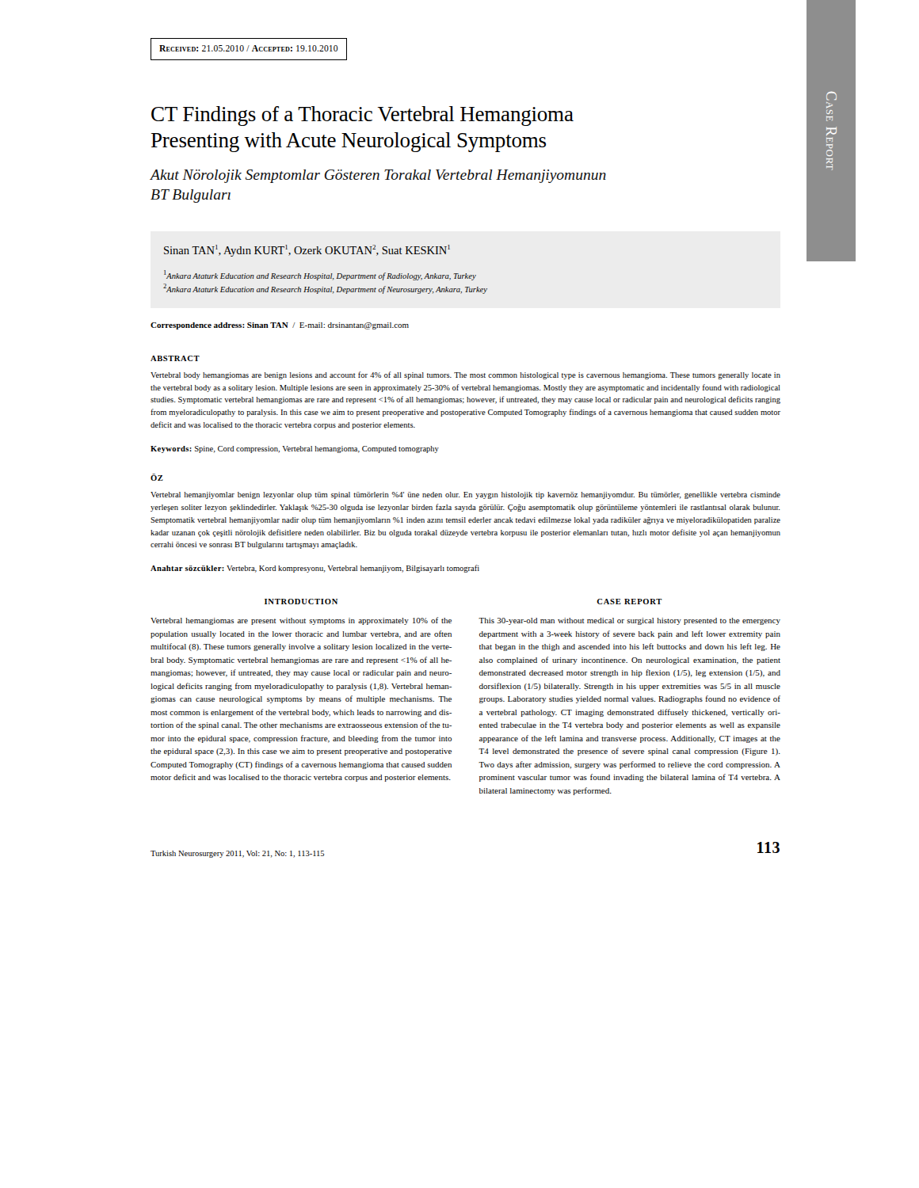Case Report
Received: 21.05.2010 / Accepted: 19.10.2010
CT Findings of a Thoracic Vertebral Hemangioma
Presenting with Acute Neurological Symptoms
Akut Nörolojik Semptomlar Gösteren Torakal Vertebral Hemanjiyomunun
BT Bulguları
Sinan TAN1, Aydın KURT1, Ozerk OKUTAN2, Suat KESKIN1
1Ankara Ataturk Education and Research Hospital, Department of Radiology, Ankara, Turkey
2Ankara Ataturk Education and Research Hospital, Department of Neurosurgery, Ankara, Turkey
Correspondence address: Sinan TAN / E-mail: drsinantan@gmail.com
Abstract
Vertebral body hemangiomas are benign lesions and account for 4% of all spinal tumors. The most common histological type is cavernous hemangioma. These tumors generally locate in the vertebral body as a solitary lesion. Multiple lesions are seen in approximately 25-30% of vertebral hemangiomas. Mostly they are asymptomatic and incidentally found with radiological studies. Symptomatic vertebral hemangiomas are rare and represent <1% of all hemangiomas; however, if untreated, they may cause local or radicular pain and neurological deficits ranging from myeloradiculopathy to paralysis. In this case we aim to present preoperative and postoperative Computed Tomography findings of a cavernous hemangioma that caused sudden motor deficit and was localised to the thoracic vertebra corpus and posterior elements.
Keywords: Spine, Cord compression, Vertebral hemangioma, Computed tomography
Öz
Vertebral hemanjiyomlar benign lezyonlar olup tüm spinal tümörlerin %4' üne neden olur. En yaygın histolojik tip kavernöz hemanjiyomdur. Bu tümörler, genellikle vertebra cisminde yerleşen soliter lezyon şeklindedirler. Yaklaşık %25-30 olguda ise lezyonlar birden fazla sayıda görülür. Çoğu asemptomatik olup görüntüleme yöntemleri ile rastlantısal olarak bulunur. Semptomatik vertebral hemanjiyomlar nadir olup tüm hemanjiyomların %1 inden azını temsil ederler ancak tedavi edilmezse lokal yada radiküler ağrıya ve miyeloradikülopatiden paralize kadar uzanan çok çeşitli nörolojik defisitlere neden olabilirler. Biz bu olguda torakal düzeyde vertebra korpusu ile posterior elemanları tutan, hızlı motor defisite yol açan hemanjiyomun cerrahi öncesi ve sonrası BT bulgularını tartışmayı amaçladık.
Anahtar sözcükler: Vertebra, Kord kompresyonu, Vertebral hemanjiyom, Bilgisayarlı tomografi
Introduction
Vertebral hemangiomas are present without symptoms in approximately 10% of the population usually located in the lower thoracic and lumbar vertebra, and are often multifocal (8). These tumors generally involve a solitary lesion localized in the vertebral body. Symptomatic vertebral hemangiomas are rare and represent <1% of all hemangiomas; however, if untreated, they may cause local or radicular pain and neurological deficits ranging from myeloradiculopathy to paralysis (1,8). Vertebral hemangiomas can cause neurological symptoms by means of multiple mechanisms. The most common is enlargement of the vertebral body, which leads to narrowing and distortion of the spinal canal. The other mechanisms are extraosseous extension of the tumor into the epidural space, compression fracture, and bleeding from the tumor into the epidural space (2,3). In this case we aim to present preoperative and postoperative Computed Tomography (CT) findings of a cavernous hemangioma that caused sudden motor deficit and was localised to the thoracic vertebra corpus and posterior elements.
Case Report
This 30-year-old man without medical or surgical history presented to the emergency department with a 3-week history of severe back pain and left lower extremity pain that began in the thigh and ascended into his left buttocks and down his left leg. He also complained of urinary incontinence. On neurological examination, the patient demonstrated decreased motor strength in hip flexion (1/5), leg extension (1/5), and dorsiflexion (1/5) bilaterally. Strength in his upper extremities was 5/5 in all muscle groups. Laboratory studies yielded normal values. Radiographs found no evidence of a vertebral pathology. CT imaging demonstrated diffusely thickened, vertically oriented trabeculae in the T4 vertebra body and posterior elements as well as expansile appearance of the left lamina and transverse process. Additionally, CT images at the T4 level demonstrated the presence of severe spinal canal compression (Figure 1). Two days after admission, surgery was performed to relieve the cord compression. A prominent vascular tumor was found invading the bilateral lamina of T4 vertebra. A bilateral laminectomy was performed.
Turkish Neurosurgery 2011, Vol: 21, No: 1, 113-115
113